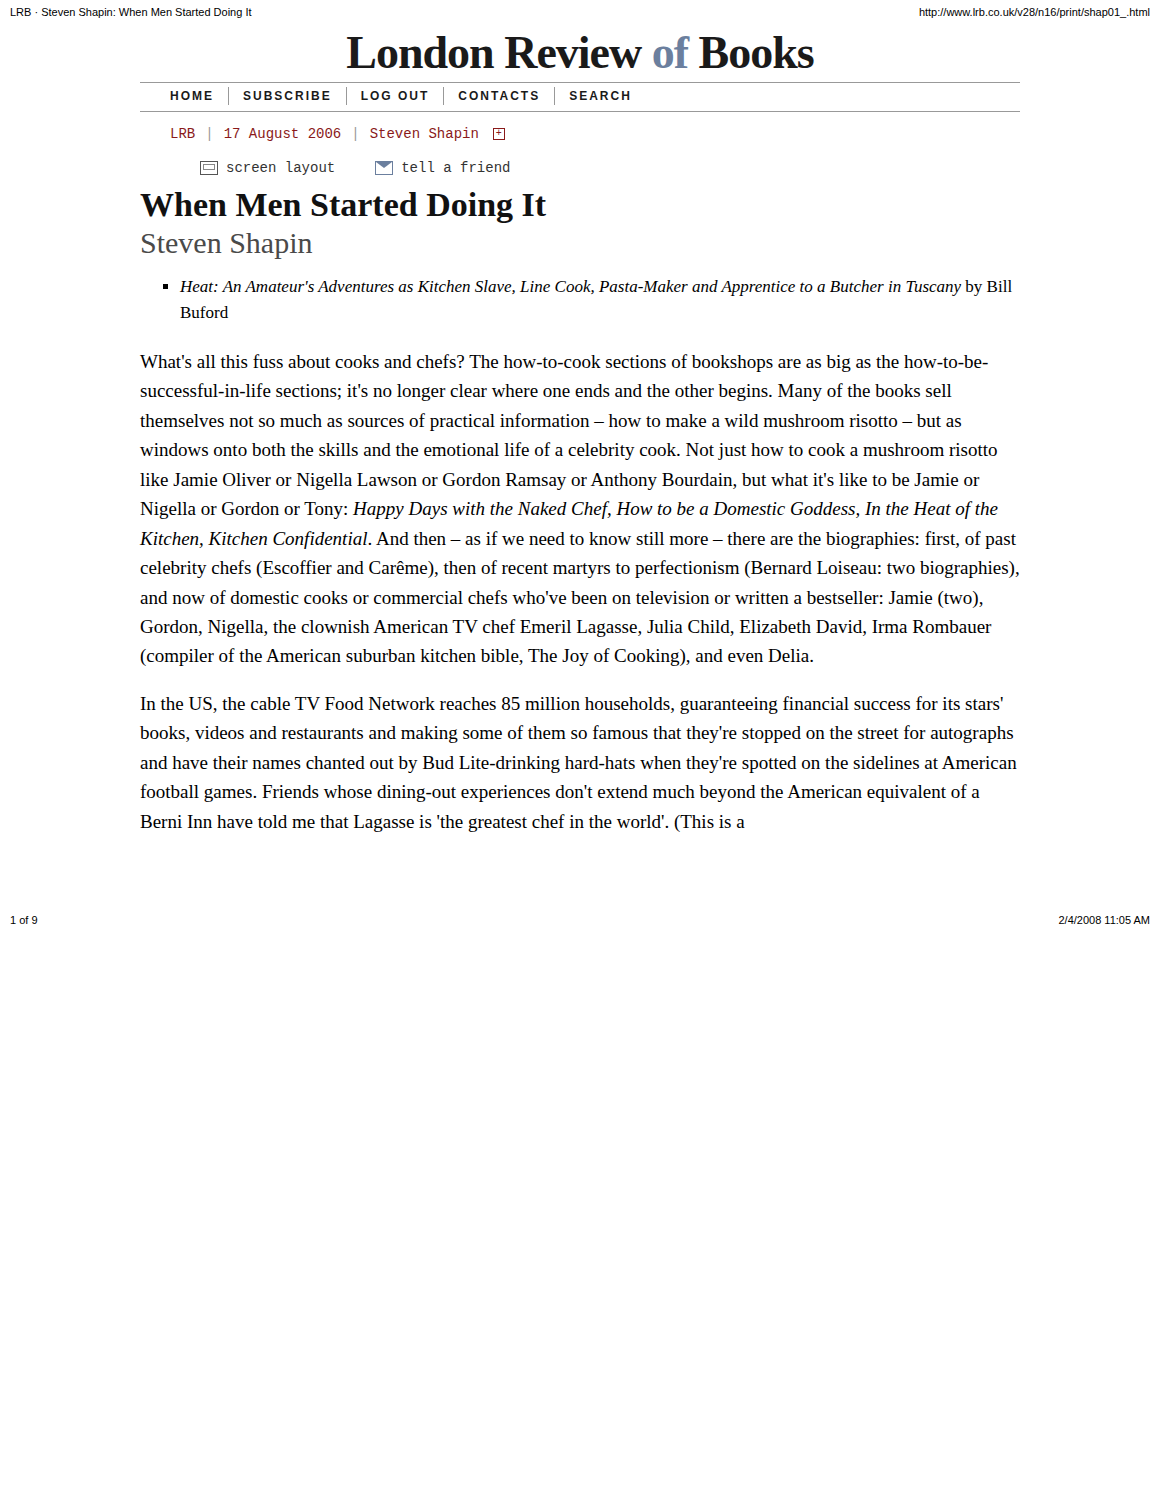LRB · Steven Shapin: When Men Started Doing It
http://www.lrb.co.uk/v28/n16/print/shap01_.html
London Review of Books
HOME
SUBSCRIBE
LOG OUT
CONTACTS
SEARCH
LRB | 17 August 2006 | Steven Shapin+
screen layout tell a friend
When Men Started Doing It
Steven Shapin
Heat: An Amateur's Adventures as Kitchen Slave, Line Cook, Pasta-Maker and Apprentice to a Butcher in Tuscany by Bill Buford
What's all this fuss about cooks and chefs? The how-to-cook sections of bookshops are as big as the how-to-be-successful-in-life sections; it's no longer clear where one ends and the other begins. Many of the books sell themselves not so much as sources of practical information – how to make a wild mushroom risotto – but as windows onto both the skills and the emotional life of a celebrity cook. Not just how to cook a mushroom risotto like Jamie Oliver or Nigella Lawson or Gordon Ramsay or Anthony Bourdain, but what it's like to be Jamie or Nigella or Gordon or Tony: Happy Days with the Naked Chef, How to be a Domestic Goddess, In the Heat of the Kitchen, Kitchen Confidential. And then – as if we need to know still more – there are the biographies: first, of past celebrity chefs (Escoffier and Carême), then of recent martyrs to perfectionism (Bernard Loiseau: two biographies), and now of domestic cooks or commercial chefs who've been on television or written a bestseller: Jamie (two), Gordon, Nigella, the clownish American TV chef Emeril Lagasse, Julia Child, Elizabeth David, Irma Rombauer (compiler of the American suburban kitchen bible, The Joy of Cooking), and even Delia.
In the US, the cable TV Food Network reaches 85 million households, guaranteeing financial success for its stars' books, videos and restaurants and making some of them so famous that they're stopped on the street for autographs and have their names chanted out by Bud Lite-drinking hard-hats when they're spotted on the sidelines at American football games. Friends whose dining-out experiences don't extend much beyond the American equivalent of a Berni Inn have told me that Lagasse is 'the greatest chef in the world'. (This is a
1 of 9
2/4/2008 11:05 AM